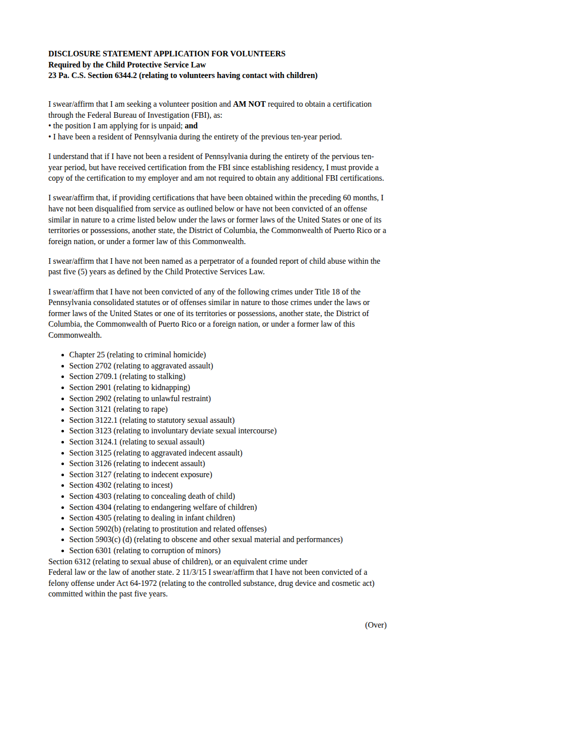DISCLOSURE STATEMENT APPLICATION FOR VOLUNTEERS
Required by the Child Protective Service Law
23 Pa. C.S. Section 6344.2 (relating to volunteers having contact with children)
I swear/affirm that I am seeking a volunteer position and AM NOT required to obtain a certification through the Federal Bureau of Investigation (FBI), as:
• the position I am applying for is unpaid; and
• I have been a resident of Pennsylvania during the entirety of the previous ten-year period.
I understand that if I have not been a resident of Pennsylvania during the entirety of the pervious ten-year period, but have received certification from the FBI since establishing residency, I must provide a copy of the certification to my employer and am not required to obtain any additional FBI certifications.
I swear/affirm that, if providing certifications that have been obtained within the preceding 60 months, I have not been disqualified from service as outlined below or have not been convicted of an offense similar in nature to a crime listed below under the laws or former laws of the United States or one of its territories or possessions, another state, the District of Columbia, the Commonwealth of Puerto Rico or a foreign nation, or under a former law of this Commonwealth.
I swear/affirm that I have not been named as a perpetrator of a founded report of child abuse within the past five (5) years as defined by the Child Protective Services Law.
I swear/affirm that I have not been convicted of any of the following crimes under Title 18 of the Pennsylvania consolidated statutes or of offenses similar in nature to those crimes under the laws or former laws of the United States or one of its territories or possessions, another state, the District of Columbia, the Commonwealth of Puerto Rico or a foreign nation, or under a former law of this Commonwealth.
Chapter 25 (relating to criminal homicide)
Section 2702 (relating to aggravated assault)
Section 2709.1 (relating to stalking)
Section 2901 (relating to kidnapping)
Section 2902 (relating to unlawful restraint)
Section 3121 (relating to rape)
Section 3122.1 (relating to statutory sexual assault)
Section 3123 (relating to involuntary deviate sexual intercourse)
Section 3124.1 (relating to sexual assault)
Section 3125 (relating to aggravated indecent assault)
Section 3126 (relating to indecent assault)
Section 3127 (relating to indecent exposure)
Section 4302 (relating to incest)
Section 4303 (relating to concealing death of child)
Section 4304 (relating to endangering welfare of children)
Section 4305 (relating to dealing in infant children)
Section 5902(b) (relating to prostitution and related offenses)
Section 5903(c) (d) (relating to obscene and other sexual material and performances)
Section 6301 (relating to corruption of minors)
Section 6312 (relating to sexual abuse of children), or an equivalent crime under
Federal law or the law of another state. 2 11/3/15 I swear/affirm that I have not been convicted of a felony offense under Act 64-1972 (relating to the controlled substance, drug device and cosmetic act) committed within the past five years.
(Over)